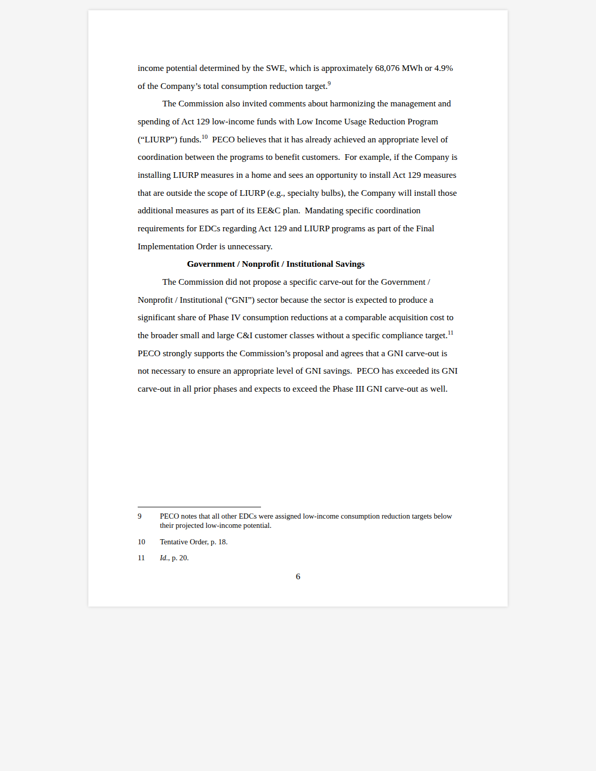income potential determined by the SWE, which is approximately 68,076 MWh or 4.9% of the Company’s total consumption reduction target.9
The Commission also invited comments about harmonizing the management and spending of Act 129 low-income funds with Low Income Usage Reduction Program (“LIURP”) funds.10 PECO believes that it has already achieved an appropriate level of coordination between the programs to benefit customers. For example, if the Company is installing LIURP measures in a home and sees an opportunity to install Act 129 measures that are outside the scope of LIURP (e.g., specialty bulbs), the Company will install those additional measures as part of its EE&C plan. Mandating specific coordination requirements for EDCs regarding Act 129 and LIURP programs as part of the Final Implementation Order is unnecessary.
C. Government / Nonprofit / Institutional Savings
The Commission did not propose a specific carve-out for the Government / Nonprofit / Institutional (“GNI”) sector because the sector is expected to produce a significant share of Phase IV consumption reductions at a comparable acquisition cost to the broader small and large C&I customer classes without a specific compliance target.11 PECO strongly supports the Commission’s proposal and agrees that a GNI carve-out is not necessary to ensure an appropriate level of GNI savings. PECO has exceeded its GNI carve-out in all prior phases and expects to exceed the Phase III GNI carve-out as well.
9
PECO notes that all other EDCs were assigned low-income consumption reduction targets below their projected low-income potential.
10
Tentative Order, p. 18.
11
Id., p. 20.
6